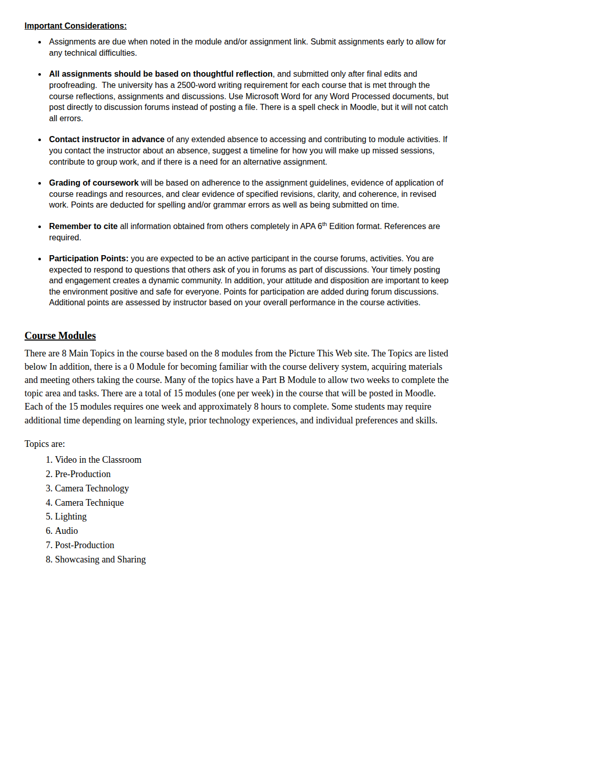Important Considerations:
Assignments are due when noted in the module and/or assignment link. Submit assignments early to allow for any technical difficulties.
All assignments should be based on thoughtful reflection, and submitted only after final edits and proofreading. The university has a 2500-word writing requirement for each course that is met through the course reflections, assignments and discussions. Use Microsoft Word for any Word Processed documents, but post directly to discussion forums instead of posting a file. There is a spell check in Moodle, but it will not catch all errors.
Contact instructor in advance of any extended absence to accessing and contributing to module activities. If you contact the instructor about an absence, suggest a timeline for how you will make up missed sessions, contribute to group work, and if there is a need for an alternative assignment.
Grading of coursework will be based on adherence to the assignment guidelines, evidence of application of course readings and resources, and clear evidence of specified revisions, clarity, and coherence, in revised work. Points are deducted for spelling and/or grammar errors as well as being submitted on time.
Remember to cite all information obtained from others completely in APA 6th Edition format. References are required.
Participation Points: you are expected to be an active participant in the course forums, activities. You are expected to respond to questions that others ask of you in forums as part of discussions. Your timely posting and engagement creates a dynamic community. In addition, your attitude and disposition are important to keep the environment positive and safe for everyone. Points for participation are added during forum discussions. Additional points are assessed by instructor based on your overall performance in the course activities.
Course Modules
There are 8 Main Topics in the course based on the 8 modules from the Picture This Web site. The Topics are listed below In addition, there is a 0 Module for becoming familiar with the course delivery system, acquiring materials and meeting others taking the course. Many of the topics have a Part B Module to allow two weeks to complete the topic area and tasks. There are a total of 15 modules (one per week) in the course that will be posted in Moodle. Each of the 15 modules requires one week and approximately 8 hours to complete. Some students may require additional time depending on learning style, prior technology experiences, and individual preferences and skills.
Topics are:
Video in the Classroom
Pre-Production
Camera Technology
Camera Technique
Lighting
Audio
Post-Production
Showcasing and Sharing